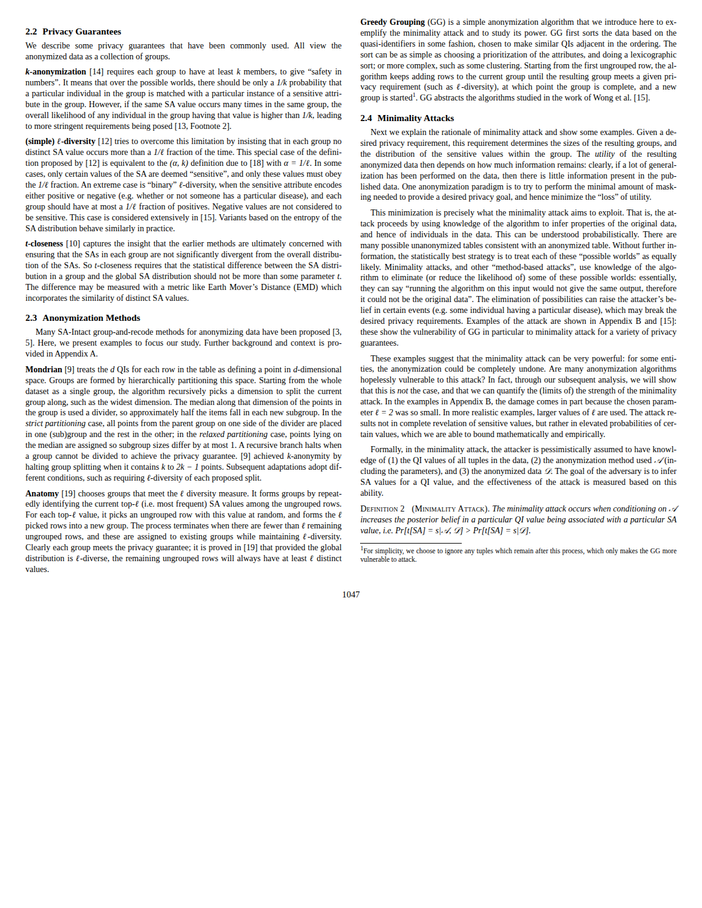2.2 Privacy Guarantees
We describe some privacy guarantees that have been commonly used. All view the anonymized data as a collection of groups.
k-anonymization [14] requires each group to have at least k members, to give “safety in numbers”. It means that over the possible worlds, there should be only a 1/k probability that a particular individual in the group is matched with a particular instance of a sensitive attribute in the group. However, if the same SA value occurs many times in the same group, the overall likelihood of any individual in the group having that value is higher than 1/k, leading to more stringent requirements being posed [13, Footnote 2].
(simple) ℓ-diversity [12] tries to overcome this limitation by insisting that in each group no distinct SA value occurs more than a 1/ℓ fraction of the time. This special case of the definition proposed by [12] is equivalent to the (α, k) definition due to [18] with α = 1/ℓ. In some cases, only certain values of the SA are deemed “sensitive”, and only these values must obey the 1/ℓ fraction. An extreme case is “binary” ℓ-diversity, when the sensitive attribute encodes either positive or negative (e.g. whether or not someone has a particular disease), and each group should have at most a 1/ℓ fraction of positives. Negative values are not considered to be sensitive. This case is considered extensively in [15]. Variants based on the entropy of the SA distribution behave similarly in practice.
t-closeness [10] captures the insight that the earlier methods are ultimately concerned with ensuring that the SAs in each group are not significantly divergent from the overall distribution of the SAs. So t-closeness requires that the statistical difference between the SA distribution in a group and the global SA distribution should not be more than some parameter t. The difference may be measured with a metric like Earth Mover’s Distance (EMD) which incorporates the similarity of distinct SA values.
2.3 Anonymization Methods
Many SA-Intact group-and-recode methods for anonymizing data have been proposed [3, 5]. Here, we present examples to focus our study. Further background and context is provided in Appendix A.
Mondrian [9] treats the d QIs for each row in the table as defining a point in d-dimensional space. Groups are formed by hierarchically partitioning this space. Starting from the whole dataset as a single group, the algorithm recursively picks a dimension to split the current group along, such as the widest dimension. The median along that dimension of the points in the group is used a divider, so approximately half the items fall in each new subgroup. In the strict partitioning case, all points from the parent group on one side of the divider are placed in one (sub)group and the rest in the other; in the relaxed partitioning case, points lying on the median are assigned so subgroup sizes differ by at most 1. A recursive branch halts when a group cannot be divided to achieve the privacy guarantee. [9] achieved k-anonymity by halting group splitting when it contains k to 2k − 1 points. Subsequent adaptations adopt different conditions, such as requiring ℓ-diversity of each proposed split.
Anatomy [19] chooses groups that meet the ℓ diversity measure. It forms groups by repeatedly identifying the current top-ℓ (i.e. most frequent) SA values among the ungrouped rows. For each top-ℓ value, it picks an ungrouped row with this value at random, and forms the ℓ picked rows into a new group. The process terminates when there are fewer than ℓ remaining ungrouped rows, and these are assigned to existing groups while maintaining ℓ-diversity. Clearly each group meets the privacy guarantee; it is proved in [19] that provided the global distribution is ℓ-diverse, the remaining ungrouped rows will always have at least ℓ distinct values.
Greedy Grouping (GG) is a simple anonymization algorithm that we introduce here to exemplify the minimality attack and to study its power. GG first sorts the data based on the quasi-identifiers in some fashion, chosen to make similar QIs adjacent in the ordering. The sort can be as simple as choosing a prioritization of the attributes, and doing a lexicographic sort; or more complex, such as some clustering. Starting from the first ungrouped row, the algorithm keeps adding rows to the current group until the resulting group meets a given privacy requirement (such as ℓ-diversity), at which point the group is complete, and a new group is started1. GG abstracts the algorithms studied in the work of Wong et al. [15].
2.4 Minimality Attacks
Next we explain the rationale of minimality attack and show some examples. Given a desired privacy requirement, this requirement determines the sizes of the resulting groups, and the distribution of the sensitive values within the group. The utility of the resulting anonymized data then depends on how much information remains: clearly, if a lot of generalization has been performed on the data, then there is little information present in the published data. One anonymization paradigm is to try to perform the minimal amount of masking needed to provide a desired privacy goal, and hence minimize the “loss” of utility.
This minimization is precisely what the minimality attack aims to exploit. That is, the attack proceeds by using knowledge of the algorithm to infer properties of the original data, and hence of individuals in the data. This can be understood probabilistically. There are many possible unanonymized tables consistent with an anonymized table. Without further information, the statistically best strategy is to treat each of these “possible worlds” as equally likely. Minimality attacks, and other “method-based attacks”, use knowledge of the algorithm to eliminate (or reduce the likelihood of) some of these possible worlds: essentially, they can say “running the algorithm on this input would not give the same output, therefore it could not be the original data”. The elimination of possibilities can raise the attacker’s belief in certain events (e.g. some individual having a particular disease), which may break the desired privacy requirements. Examples of the attack are shown in Appendix B and [15]: these show the vulnerability of GG in particular to minimality attack for a variety of privacy guarantees.
These examples suggest that the minimality attack can be very powerful: for some entities, the anonymization could be completely undone. Are many anonymization algorithms hopelessly vulnerable to this attack? In fact, through our subsequent analysis, we will show that this is not the case, and that we can quantify the (limits of) the strength of the minimality attack. In the examples in Appendix B, the damage comes in part because the chosen parameter ℓ = 2 was so small. In more realistic examples, larger values of ℓ are used. The attack results not in complete revelation of sensitive values, but rather in elevated probabilities of certain values, which we are able to bound mathematically and empirically.
Formally, in the minimality attack, the attacker is pessimistically assumed to have knowledge of (1) the QI values of all tuples in the data, (2) the anonymization method used 𝒜 (including the parameters), and (3) the anonymized data 𝒟. The goal of the adversary is to infer SA values for a QI value, and the effectiveness of the attack is measured based on this ability.
Definition 2 (Minimality Attack). The minimality attack occurs when conditioning on 𝒜 increases the posterior belief in a particular QI value being associated with a particular SA value, i.e. Pr[t[SA] = s|𝒜, 𝒟] > Pr[t[SA] = s|𝒟].
1For simplicity, we choose to ignore any tuples which remain after this process, which only makes the GG more vulnerable to attack.
1047